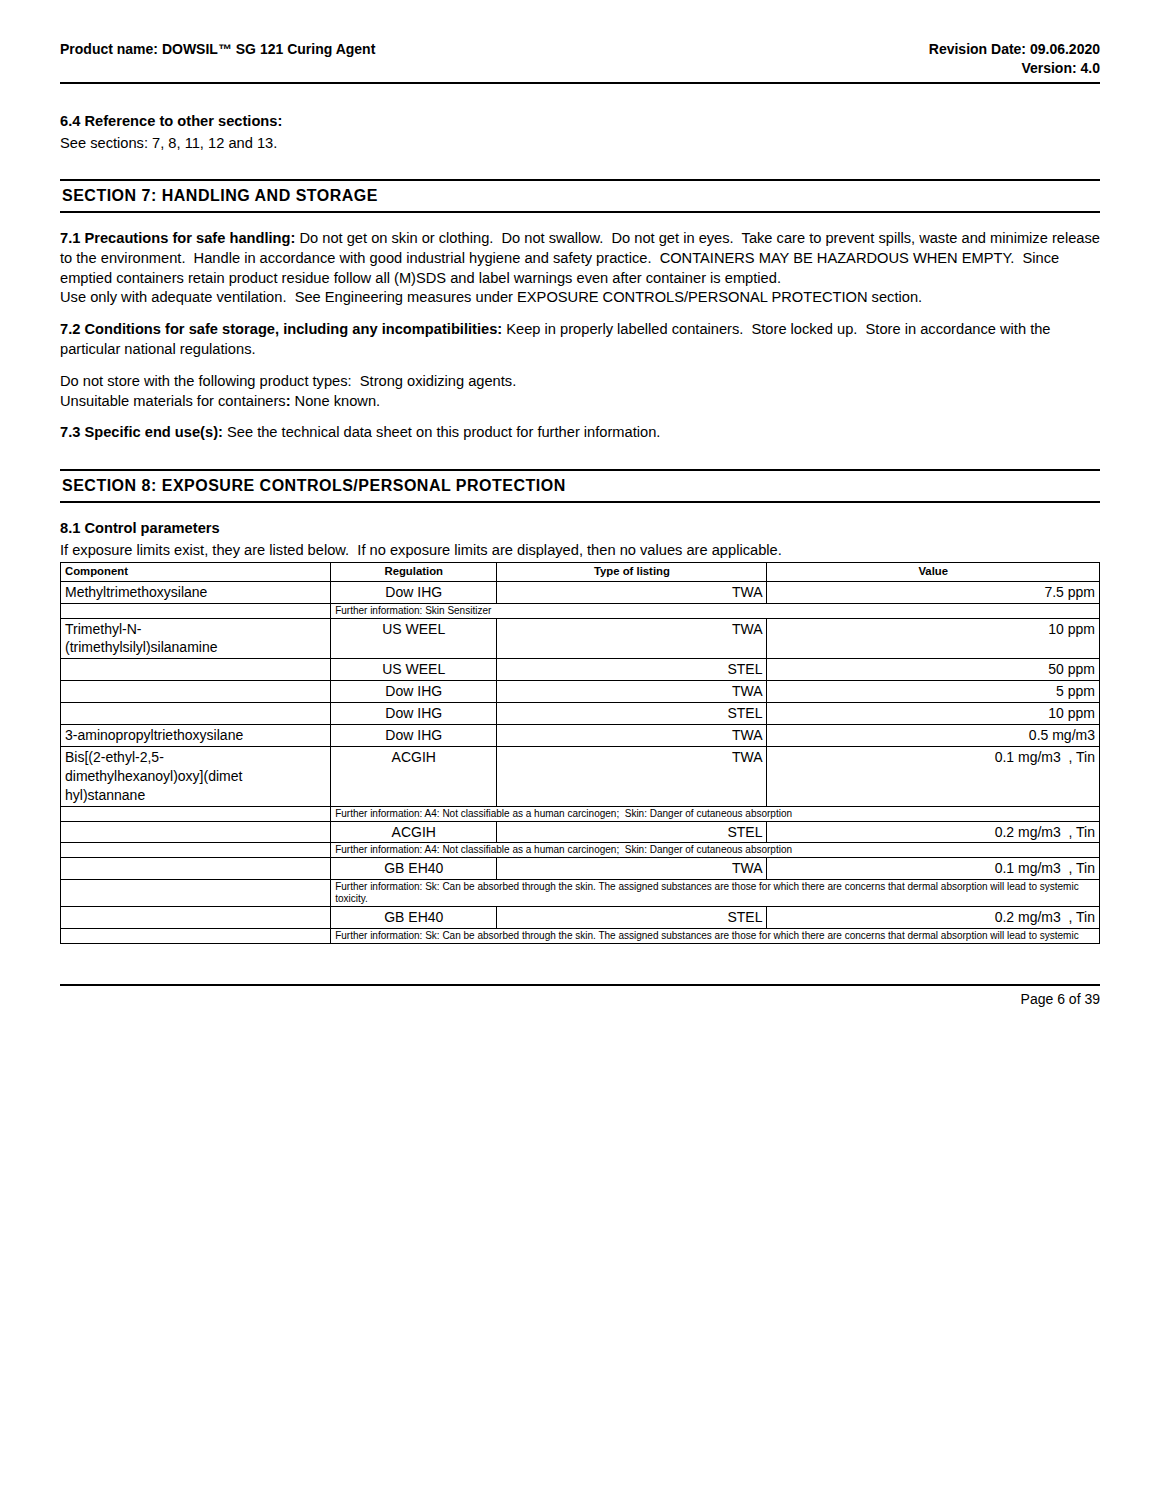Product name: DOWSIL™ SG 121 Curing Agent
Revision Date: 09.06.2020
Version: 4.0
6.4 Reference to other sections:
See sections: 7, 8, 11, 12 and 13.
SECTION 7: HANDLING AND STORAGE
7.1 Precautions for safe handling: Do not get on skin or clothing. Do not swallow. Do not get in eyes. Take care to prevent spills, waste and minimize release to the environment. Handle in accordance with good industrial hygiene and safety practice. CONTAINERS MAY BE HAZARDOUS WHEN EMPTY. Since emptied containers retain product residue follow all (M)SDS and label warnings even after container is emptied.
Use only with adequate ventilation. See Engineering measures under EXPOSURE CONTROLS/PERSONAL PROTECTION section.
7.2 Conditions for safe storage, including any incompatibilities: Keep in properly labelled containers. Store locked up. Store in accordance with the particular national regulations.
Do not store with the following product types: Strong oxidizing agents.
Unsuitable materials for containers: None known.
7.3 Specific end use(s): See the technical data sheet on this product for further information.
SECTION 8: EXPOSURE CONTROLS/PERSONAL PROTECTION
8.1 Control parameters
If exposure limits exist, they are listed below. If no exposure limits are displayed, then no values are applicable.
| Component | Regulation | Type of listing | Value |
| --- | --- | --- | --- |
| Methyltrimethoxysilane | Dow IHG | TWA | 7.5 ppm |
| | Further information: Skin Sensitizer |
| Trimethyl-N- (trimethylsilyl)silanamine | US WEEL | TWA | 10 ppm |
| | US WEEL | STEL | 50 ppm |
| | Dow IHG | TWA | 5 ppm |
| | Dow IHG | STEL | 10 ppm |
| 3-aminopropyltriethoxysilane | Dow IHG | TWA | 0.5 mg/m3 |
| Bis[(2-ethyl-2,5- dimethylhexanoyl)oxy](dimet hyl)stannane | ACGIH | TWA | 0.1 mg/m3 , Tin |
| | Further information: A4: Not classifiable as a human carcinogen; Skin: Danger of cutaneous absorption |
| | ACGIH | STEL | 0.2 mg/m3 , Tin |
| | Further information: A4: Not classifiable as a human carcinogen; Skin: Danger of cutaneous absorption |
| | GB EH40 | TWA | 0.1 mg/m3 , Tin |
| | Further information: Sk: Can be absorbed through the skin. The assigned substances are those for which there are concerns that dermal absorption will lead to systemic toxicity. |
| | GB EH40 | STEL | 0.2 mg/m3 , Tin |
| | Further information: Sk: Can be absorbed through the skin. The assigned substances are those for which there are concerns that dermal absorption will lead to systemic |
Page 6 of 39